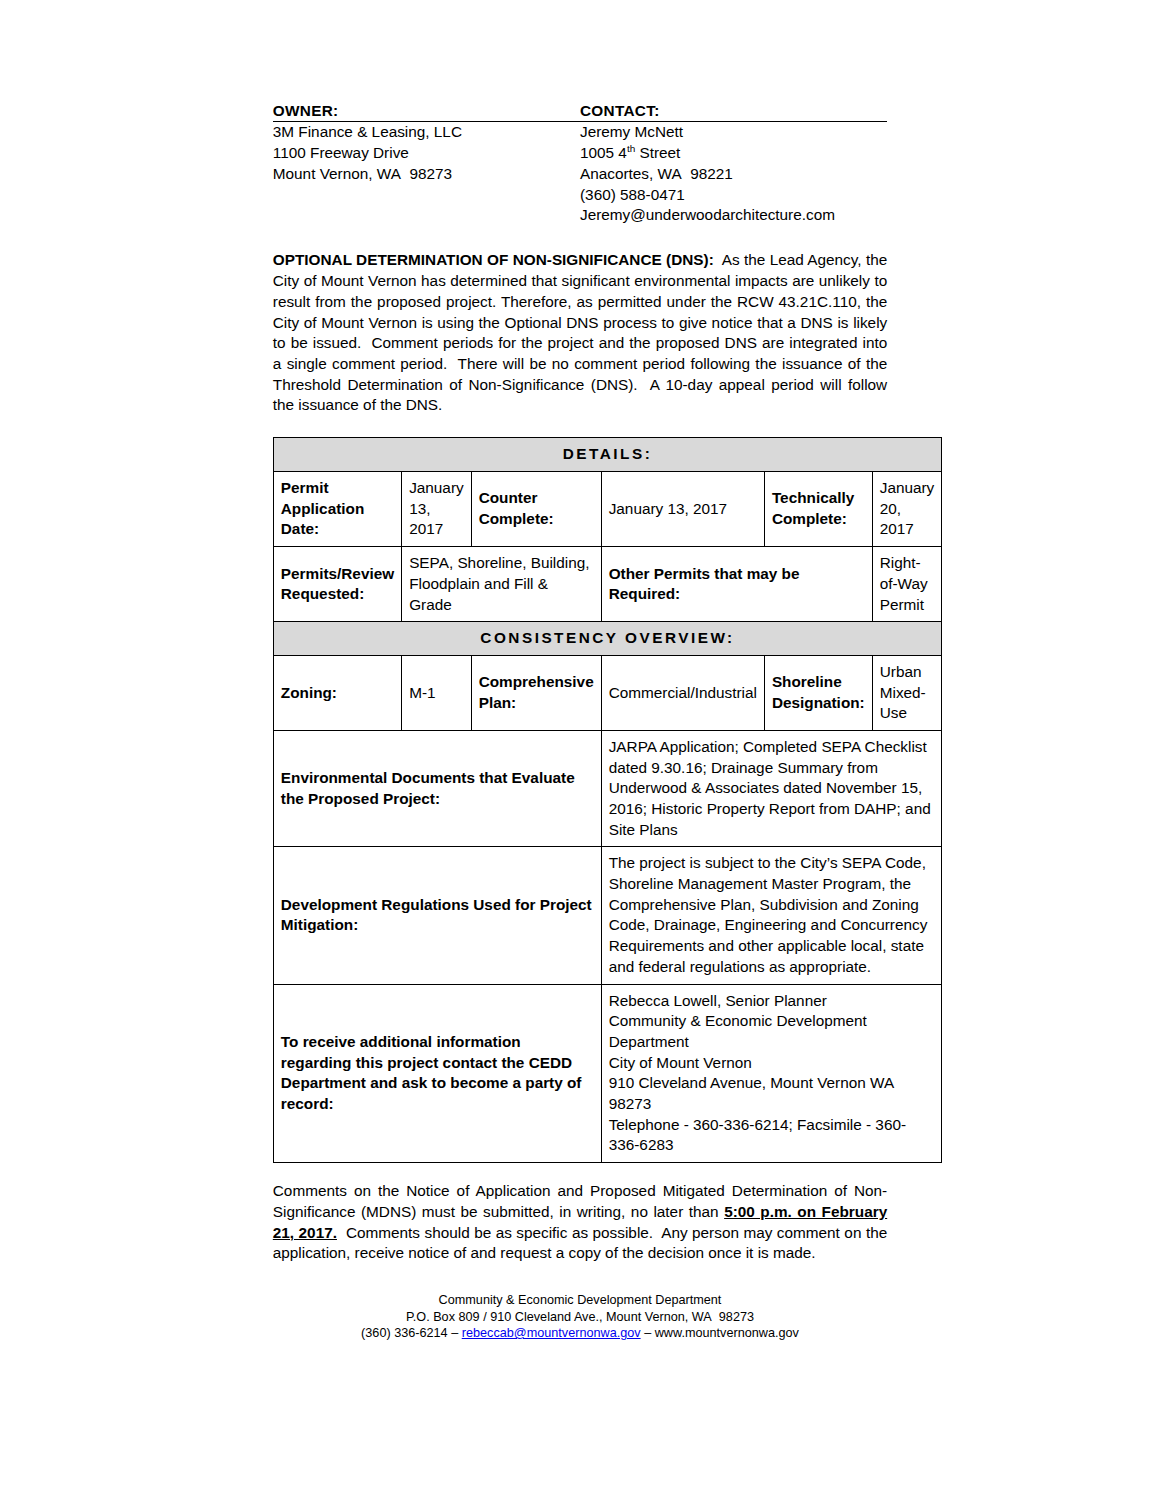| OWNER: | CONTACT: |
| 3M Finance & Leasing, LLC 1100 Freeway Drive Mount Vernon, WA 98273 | Jeremy McNett 1005 4 th Street Anacortes, WA 98221 (360) 588-0471 Jeremy@underwoodarchitecture.com |
OPTIONAL DETERMINATION OF NON-SIGNIFICANCE (DNS): As the Lead Agency, the City of Mount Vernon has determined that significant environmental impacts are unlikely to result from the proposed project. Therefore, as permitted under the RCW 43.21C.110, the City of Mount Vernon is using the Optional DNS process to give notice that a DNS is likely to be issued. Comment periods for the project and the proposed DNS are integrated into a single comment period. There will be no comment period following the issuance of the Threshold Determination of Non-Significance (DNS). A 10-day appeal period will follow the issuance of the DNS.
| DETAILS: |
| Permit Application Date: | January 13, 2017 | Counter Complete: | January 13, 2017 | Technically Complete: | January 20, 2017 |
| Permits/Review Requested: | SEPA, Shoreline, Building, Floodplain and Fill & Grade | Other Permits that may be Required: | Right-of-Way Permit |
| CONSISTENCY OVERVIEW: |
| Zoning: | M-1 | Comprehensive Plan: | Commercial/Industrial | Shoreline Designation: | Urban Mixed-Use |
| Environmental Documents that Evaluate the Proposed Project: | JARPA Application; Completed SEPA Checklist dated 9.30.16; Drainage Summary from Underwood & Associates dated November 15, 2016; Historic Property Report from DAHP; and Site Plans |
| Development Regulations Used for Project Mitigation: | The project is subject to the City’s SEPA Code, Shoreline Management Master Program, the Comprehensive Plan, Subdivision and Zoning Code, Drainage, Engineering and Concurrency Requirements and other applicable local, state and federal regulations as appropriate. |
| To receive additional information regarding this project contact the CEDD Department and ask to become a party of record: | Rebecca Lowell, Senior Planner Community & Economic Development Department City of Mount Vernon 910 Cleveland Avenue, Mount Vernon WA 98273 Telephone - 360-336-6214; Facsimile - 360-336-6283 |
Comments on the Notice of Application and Proposed Mitigated Determination of Non-Significance (MDNS) must be submitted, in writing, no later than 5:00 p.m. on February 21, 2017. Comments should be as specific as possible. Any person may comment on the application, receive notice of and request a copy of the decision once it is made.
Community & Economic Development Department
P.O. Box 809 / 910 Cleveland Ave., Mount Vernon, WA 98273
(360) 336-6214 – rebeccab@mountvernonwa.gov – www.mountvernonwa.gov